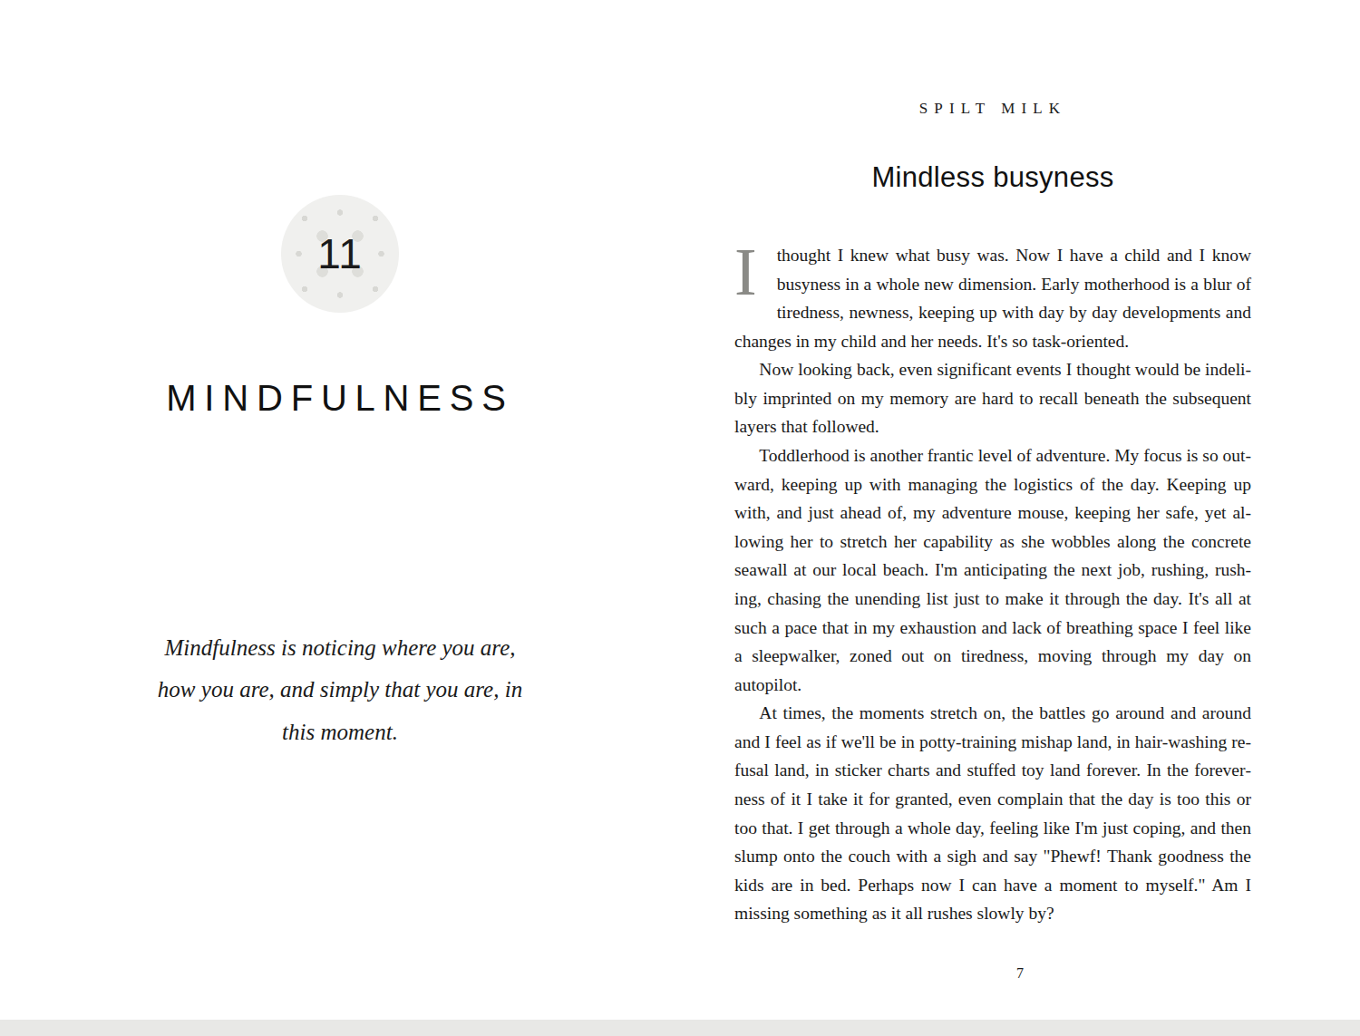11
MINDFULNESS
Mindfulness is noticing where you are, how you are, and simply that you are, in this moment.
Spilt Milk
Mindless busyness
Ithought I knew what busy was. Now I have a child and I know busyness in a whole new dimension. Early motherhood is a blur of tiredness, newness, keeping up with day by day developments and changes in my child and her needs. It's so task-oriented.
Now looking back, even significant events I thought would be indelibly imprinted on my memory are hard to recall beneath the subsequent layers that followed.
Toddlerhood is another frantic level of adventure. My focus is so outward, keeping up with managing the logistics of the day. Keeping up with, and just ahead of, my adventure mouse, keeping her safe, yet allowing her to stretch her capability as she wobbles along the concrete seawall at our local beach. I'm anticipating the next job, rushing, rushing, chasing the unending list just to make it through the day. It's all at such a pace that in my exhaustion and lack of breathing space I feel like a sleepwalker, zoned out on tiredness, moving through my day on autopilot.
At times, the moments stretch on, the battles go around and around and I feel as if we'll be in potty-training mishap land, in hair-washing refusal land, in sticker charts and stuffed toy land forever. In the foreverness of it I take it for granted, even complain that the day is too this or too that. I get through a whole day, feeling like I'm just coping, and then slump onto the couch with a sigh and say "Phewf! Thank goodness the kids are in bed. Perhaps now I can have a moment to myself." Am I missing something as it all rushes slowly by?
7